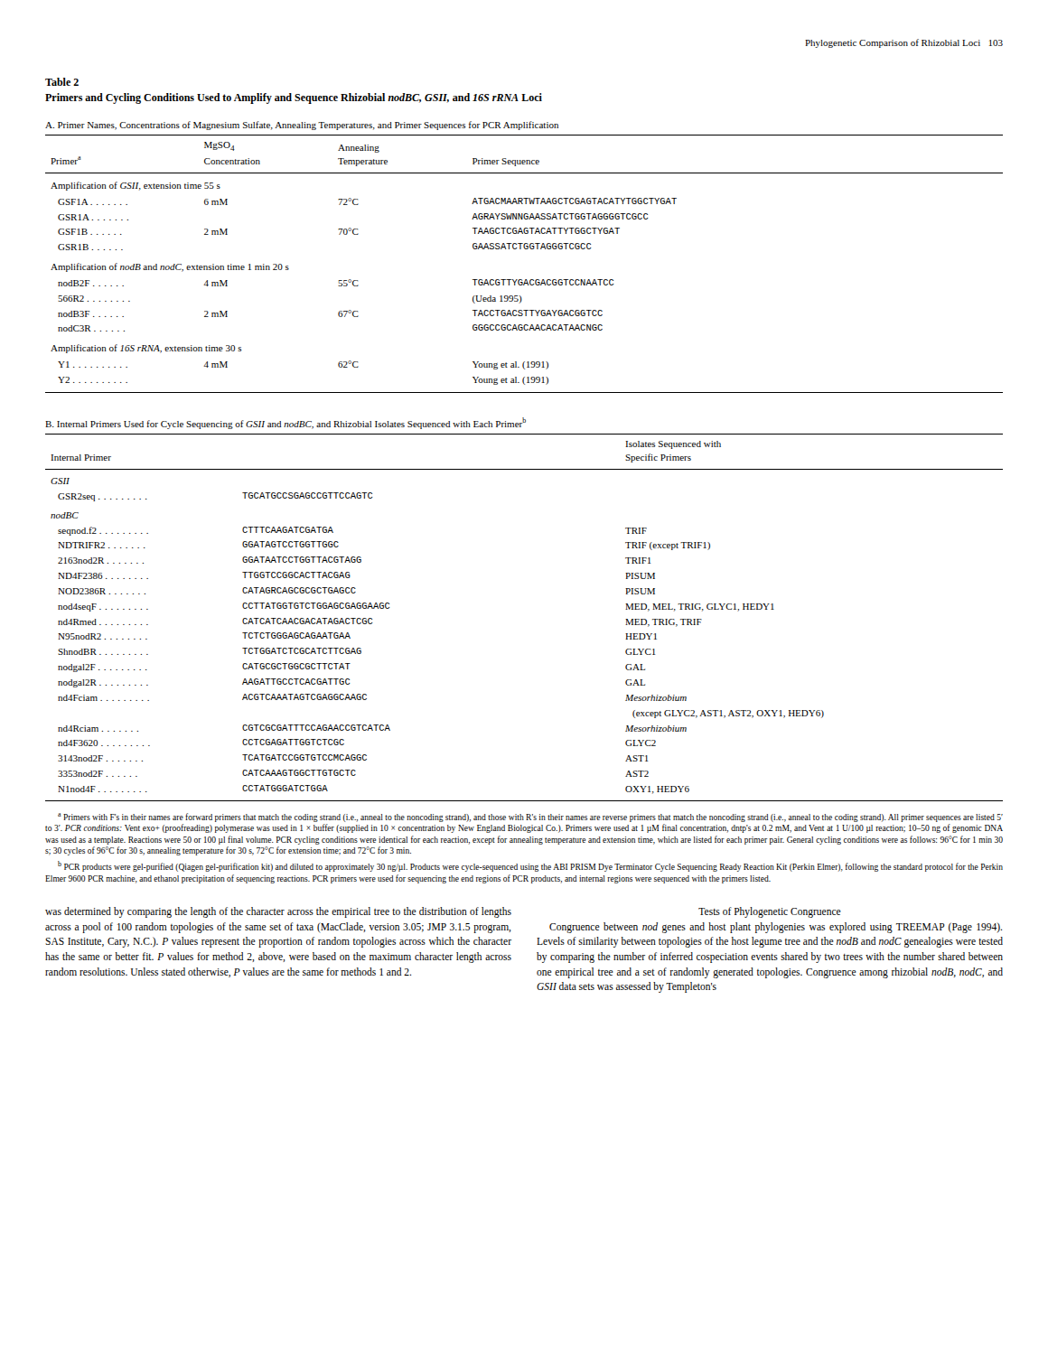Phylogenetic Comparison of Rhizobial Loci 103
Table 2
Primers and Cycling Conditions Used to Amplify and Sequence Rhizobial nodBC, GSII, and 16S rRNA Loci
A. Primer Names, Concentrations of Magnesium Sulfate, Annealing Temperatures, and Primer Sequences for PCR Amplification
| Primer a | MgSO 4 Concentration | Annealing Temperature | Primer Sequence |
| --- | --- | --- | --- |
| Amplification of GSII, extension time 55 s |
| GSF1A . . . . . . . | 6 mM | 72°C | ATGACMAARTWTAAGCTCGAGTACATYTGGCTYGAT |
| GSR1A . . . . . . . | | | AGRAYSWNNGAASSATCTGGTAGGGGTCGCC |
| GSF1B . . . . . . | 2 mM | 70°C | TAAGCTCGAGTACATTYTGGCTYGAT |
| GSR1B . . . . . . | | | GAASSATCTGGTAGGGTCGCC |
| Amplification of nodB and nodC, extension time 1 min 20 s |
| nodB2F . . . . . . | 4 mM | 55°C | TGACGTTYGACGACGGTCCNAATCC |
| 566R2 . . . . . . . . | | | (Ueda 1995) |
| nodB3F . . . . . . | 2 mM | 67°C | TACCTGACSTTYGAYGACGGTCC |
| nodC3R . . . . . . | | | GGGCCGCAGCAACACATAACNGC |
| Amplification of 16S rRNA, extension time 30 s |
| Y1 . . . . . . . . . . | 4 mM | 62°C | Young et al. (1991) |
| Y2 . . . . . . . . . . | | | Young et al. (1991) |
B. Internal Primers Used for Cycle Sequencing of GSII and nodBC, and Rhizobial Isolates Sequenced with Each Primerb
| Internal Primer | | Isolates Sequenced with Specific Primers |
| --- | --- | --- |
| GSII |
| GSR2seq . . . . . . . . . | TGCATGCCSGAGCCGTTCCAGTC | |
| nodBC |
| seqnod.f2 . . . . . . . . . | CTTTCAAGATCGATGA | TRIF |
| NDTRIFR2 . . . . . . . | GGATAGTCCTGGTTGGC | TRIF (except TRIF1) |
| 2163nod2R . . . . . . . | GGATAATCCTGGTTACGTAGG | TRIF1 |
| ND4F2386 . . . . . . . . | TTGGTCCGGCACTTACGAG | PISUM |
| NOD2386R . . . . . . . | CATAGRCAGCGCGCTGAGCC | PISUM |
| nod4seqF . . . . . . . . . | CCTTATGGTGTCTGGAGCGAGGAAGC | MED, MEL, TRIG, GLYC1, HEDY1 |
| nd4Rmed . . . . . . . . . | CATCATCAACGACATAGACTCGC | MED, TRIG, TRIF |
| N95nodR2 . . . . . . . . | TCTCTGGGAGCAGAATGAA | HEDY1 |
| ShnodBR . . . . . . . . . | TCTGGATCTCGCATCTTCGAG | GLYC1 |
| nodgal2F . . . . . . . . . | CATGCGCTGGCGCTTCTAT | GAL |
| nodgal2R . . . . . . . . . | AAGATTGCCTCACGATTGC | GAL |
| nd4Fciam . . . . . . . . . | ACGTCAAATAGTCGAGGCAAGC | Mesorhizobium |
| | | (except GLYC2, AST1, AST2, OXY1, HEDY6) |
| nd4Rciam . . . . . . . | CGTCGCGATTTCCAGAACCGTCATCA | Mesorhizobium |
| nd4F3620 . . . . . . . . . | CCTCGAGATTGGTCTCGC | GLYC2 |
| 3143nod2F . . . . . . . | TCATGATCCGGTGTCCMCAGGC | AST1 |
| 3353nod2F . . . . . . | CATCAAAGTGGCTTGTGCTC | AST2 |
| N1nod4F . . . . . . . . . | CCTATGGGATCTGGA | OXY1, HEDY6 |
a Primers with F's in their names are forward primers that match the coding strand (i.e., anneal to the noncoding strand), and those with R's in their names are reverse primers that match the noncoding strand (i.e., anneal to the coding strand). All primer sequences are listed 5′ to 3′. PCR conditions: Vent exo+ (proofreading) polymerase was used in 1 × buffer (supplied in 10 × concentration by New England Biological Co.). Primers were used at 1 µM final concentration, dntp's at 0.2 mM, and Vent at 1 U/100 µl reaction; 10–50 ng of genomic DNA was used as a template. Reactions were 50 or 100 µl final volume. PCR cycling conditions were identical for each reaction, except for annealing temperature and extension time, which are listed for each primer pair. General cycling conditions were as follows: 96°C for 1 min 30 s; 30 cycles of 96°C for 30 s, annealing temperature for 30 s, 72°C for extension time; and 72°C for 3 min.
b PCR products were gel-purified (Qiagen gel-purification kit) and diluted to approximately 30 ng/µl. Products were cycle-sequenced using the ABI PRISM Dye Terminator Cycle Sequencing Ready Reaction Kit (Perkin Elmer), following the standard protocol for the Perkin Elmer 9600 PCR machine, and ethanol precipitation of sequencing reactions. PCR primers were used for sequencing the end regions of PCR products, and internal regions were sequenced with the primers listed.
was determined by comparing the length of the character across the empirical tree to the distribution of lengths across a pool of 100 random topologies of the same set of taxa (MacClade, version 3.05; JMP 3.1.5 program, SAS Institute, Cary, N.C.). P values represent the proportion of random topologies across which the character has the same or better fit. P values for method 2, above, were based on the maximum character length across random resolutions. Unless stated otherwise, P values are the same for methods 1 and 2.
Tests of Phylogenetic Congruence
Congruence between nod genes and host plant phylogenies was explored using TREEMAP (Page 1994). Levels of similarity between topologies of the host legume tree and the nodB and nodC genealogies were tested by comparing the number of inferred cospeciation events shared by two trees with the number shared between one empirical tree and a set of randomly generated topologies. Congruence among rhizobial nodB, nodC, and GSII data sets was assessed by Templeton's